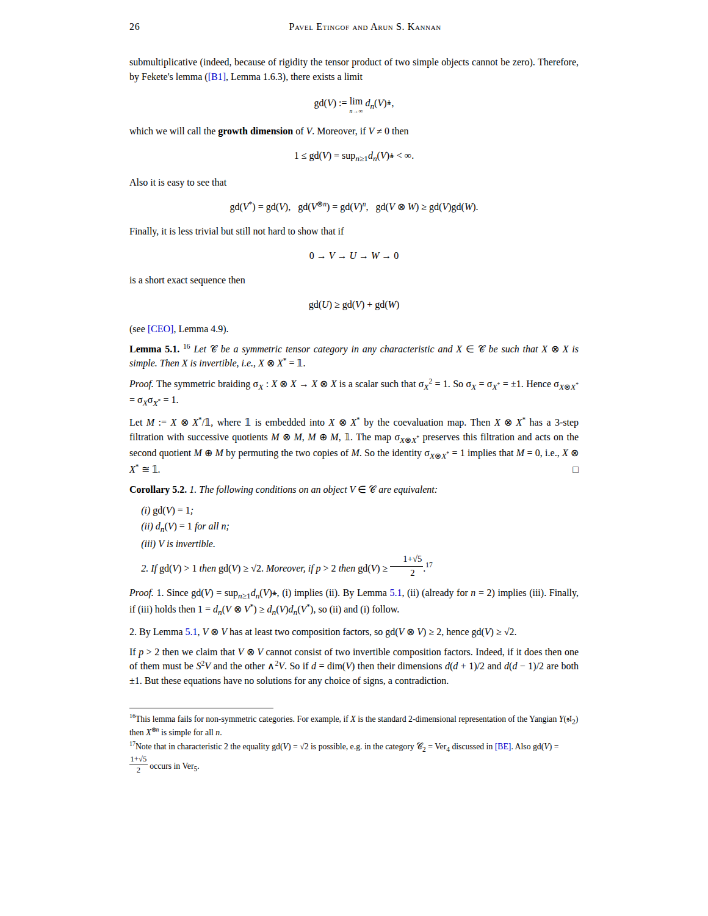26 Pavel Etingof and Arun S. Kannan
submultiplicative (indeed, because of rigidity the tensor product of two simple objects cannot be zero). Therefore, by Fekete's lemma ([B1], Lemma 1.6.3), there exists a limit
gd(V) := lim n→∞ dn(V)1 n,
which we will call the growth dimension of V. Moreover, if V ≠ 0 then
1 ≤ gd(V) = supn≥1dn(V)1 n < ∞.
Also it is easy to see that
gd(V*) = gd(V), gd(V⊗n) = gd(V)n, gd(V ⊗ W) ≥ gd(V)gd(W).
Finally, it is less trivial but still not hard to show that if
0 → V → U → W → 0
is a short exact sequence then
gd(U) ≥ gd(V) + gd(W)
(see [CEO], Lemma 4.9).
Lemma 5.1. 16 Let 𝒞 be a symmetric tensor category in any characteristic and X ∈ 𝒞 be such that X ⊗ X is simple. Then X is invertible, i.e., X ⊗ X* = 𝟙.
Proof. The symmetric braiding σX : X ⊗ X → X ⊗ X is a scalar such that σX2 = 1. So σX = σX* = ±1. Hence σX⊗X* = σXσX* = 1.
Let M := X ⊗ X*/𝟙, where 𝟙 is embedded into X ⊗ X* by the coevaluation map. Then X ⊗ X* has a 3-step filtration with successive quotients M ⊗ M, M ⊕ M, 𝟙. The map σX⊗X* preserves this filtration and acts on the second quotient M ⊕ M by permuting the two copies of M. So the identity σX⊗X* = 1 implies that M = 0, i.e., X ⊗ X* ≅ 𝟙. □
Corollary 5.2. 1. The following conditions on an object V ∈ 𝒞 are equivalent:
(i) gd(V) = 1;
(ii) dn(V) = 1 for all n;
(iii) V is invertible.
2. If gd(V) > 1 then gd(V) ≥ √2. Moreover, if p > 2 then gd(V) ≥ 1+√52.17
Proof. 1. Since gd(V) = supn≥1dn(V)1 n, (i) implies (ii). By Lemma 5.1, (ii) (already for n = 2) implies (iii). Finally, if (iii) holds then 1 = dn(V ⊗ V*) ≥ dn(V)dn(V*), so (ii) and (i) follow.
2. By Lemma 5.1, V ⊗ V has at least two composition factors, so gd(V ⊗ V) ≥ 2, hence gd(V) ≥ √2.
If p > 2 then we claim that V ⊗ V cannot consist of two invertible composition factors. Indeed, if it does then one of them must be S2V and the other ∧2V. So if d = dim(V) then their dimensions d(d + 1)/2 and d(d − 1)/2 are both ±1. But these equations have no solutions for any choice of signs, a contradiction.
16This lemma fails for non-symmetric categories. For example, if X is the standard 2-dimensional representation of the Yangian Y(𝔰𝔩2) then X⊗n is simple for all n.
17Note that in characteristic 2 the equality gd(V) = √2 is possible, e.g. in the category 𝒞2 = Ver4 discussed in [BE]. Also gd(V) = 1+√52 occurs in Ver5.